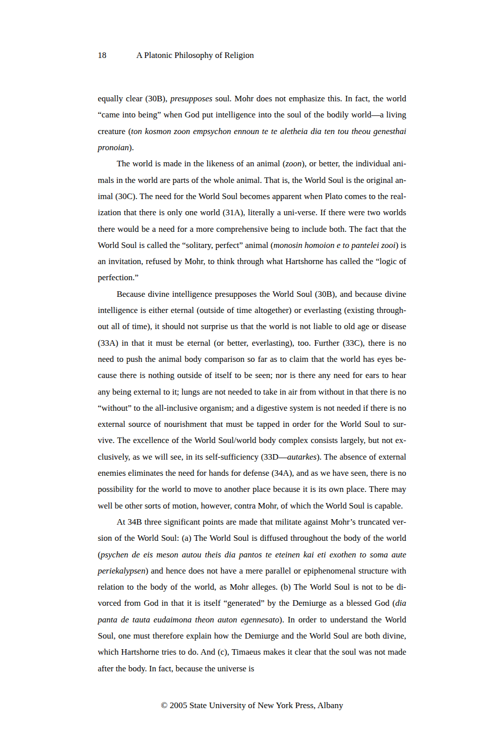18 A Platonic Philosophy of Religion
equally clear (30B), presupposes soul. Mohr does not emphasize this. In fact, the world “came into being” when God put intelligence into the soul of the bodily world—a living creature (ton kosmon zoon empsychon ennoun te te aletheia dia ten tou theou genesthai pronoian).
The world is made in the likeness of an animal (zoon), or better, the individual animals in the world are parts of the whole animal. That is, the World Soul is the original animal (30C). The need for the World Soul becomes apparent when Plato comes to the realization that there is only one world (31A), literally a uni-verse. If there were two worlds there would be a need for a more comprehensive being to include both. The fact that the World Soul is called the “solitary, perfect” animal (monosin homoion e to pantelei zooi) is an invitation, refused by Mohr, to think through what Hartshorne has called the “logic of perfection.”
Because divine intelligence presupposes the World Soul (30B), and because divine intelligence is either eternal (outside of time altogether) or everlasting (existing throughout all of time), it should not surprise us that the world is not liable to old age or disease (33A) in that it must be eternal (or better, everlasting), too. Further (33C), there is no need to push the animal body comparison so far as to claim that the world has eyes because there is nothing outside of itself to be seen; nor is there any need for ears to hear any being external to it; lungs are not needed to take in air from without in that there is no “without” to the all-inclusive organism; and a digestive system is not needed if there is no external source of nourishment that must be tapped in order for the World Soul to survive. The excellence of the World Soul/world body complex consists largely, but not exclusively, as we will see, in its self-sufficiency (33D—autarkes). The absence of external enemies eliminates the need for hands for defense (34A), and as we have seen, there is no possibility for the world to move to another place because it is its own place. There may well be other sorts of motion, however, contra Mohr, of which the World Soul is capable.
At 34B three significant points are made that militate against Mohr’s truncated version of the World Soul: (a) The World Soul is diffused throughout the body of the world (psychen de eis meson autou theis dia pantos te eteinen kai eti exothen to soma aute periekalypsen) and hence does not have a mere parallel or epiphenomenal structure with relation to the body of the world, as Mohr alleges. (b) The World Soul is not to be divorced from God in that it is itself “generated” by the Demiurge as a blessed God (dia panta de tauta eudaimona theon auton egennesato). In order to understand the World Soul, one must therefore explain how the Demiurge and the World Soul are both divine, which Hartshorne tries to do. And (c), Timaeus makes it clear that the soul was not made after the body. In fact, because the universe is
© 2005 State University of New York Press, Albany